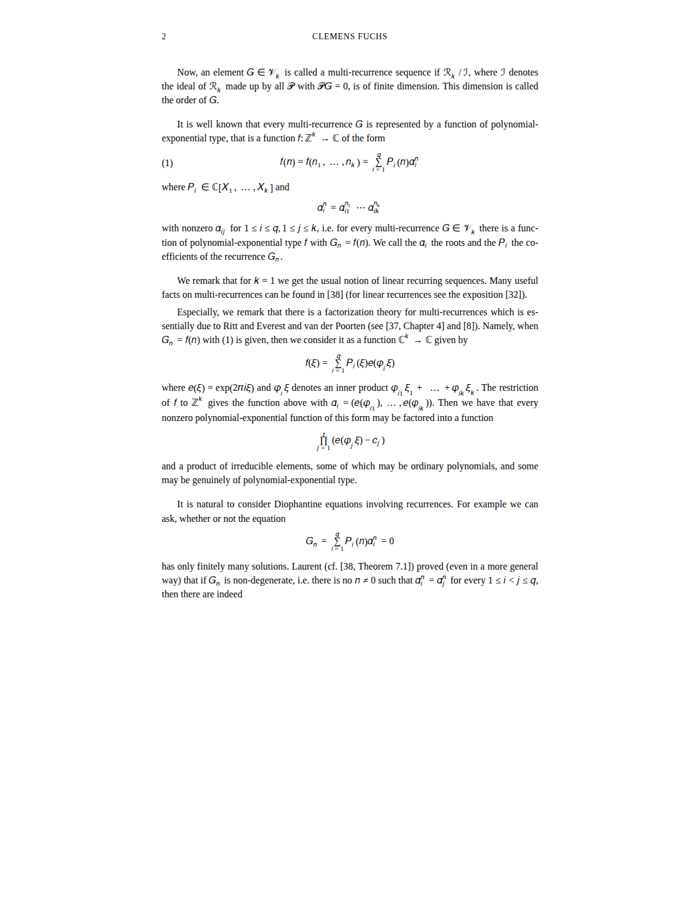2 Clemens Fuchs
Now, an element G∈𝒱k is called a multi-recurrence sequence if ℛk/ℐ, where ℐ denotes the ideal of ℛk made up by all 𝒫 with 𝒫G=0, is of finite dimension. This dimension is called the order of G.
It is well known that every multi-recurrence G is represented by a function of polynomial-exponential type, that is a function f:ℤk→ℂ of the form
(1) f(n) = f(n1,…,nk) = ∑i=1q Pi(n) αin
where Pi∈ℂ[X1,…,Xk] and
αin = αi1n1 ⋯ αiknk
with nonzero αij for 1≤i≤q,1≤j≤k, i.e. for every multi-recurrence G∈𝒱k there is a function of polynomial-exponential type f with Gn=f(n). We call the αi the roots and the Pi the coefficients of the recurrence Gn.
We remark that for k=1 we get the usual notion of linear recurring sequences. Many useful facts on multi-recurrences can be found in [38] (for linear recurrences see the exposition [32]).
Especially, we remark that there is a factorization theory for multi-recurrences which is essentially due to Ritt and Everest and van der Poorten (see [37, Chapter 4] and [8]). Namely, when Gn=f(n) with (1) is given, then we consider it as a function ℂk→ℂ given by
f(ξ) = ∑i=1q Pi(ξ) e(φiξ)
where e(ξ)=exp(2πiξ) and φiξ denotes an inner product φi1ξ1+ …+φikξk. The restriction of f to ℤk gives the function above with αi=(e(φi1),…,e(φik)). Then we have that every nonzero polynomial-exponential function of this form may be factored into a function
∏j=1t (e(φjξ)−cj)
and a product of irreducible elements, some of which may be ordinary polynomials, and some may be genuinely of polynomial-exponential type.
It is natural to consider Diophantine equations involving recurrences. For example we can ask, whether or not the equation
Gn = ∑i=1q Pi(n) αin =0
has only finitely many solutions. Laurent (cf. [38, Theorem 7.1]) proved (even in a more general way) that if Gn is non-degenerate, i.e. there is no n≠0 such that αin=αjn for every 1≤i<j≤q, then there are indeed